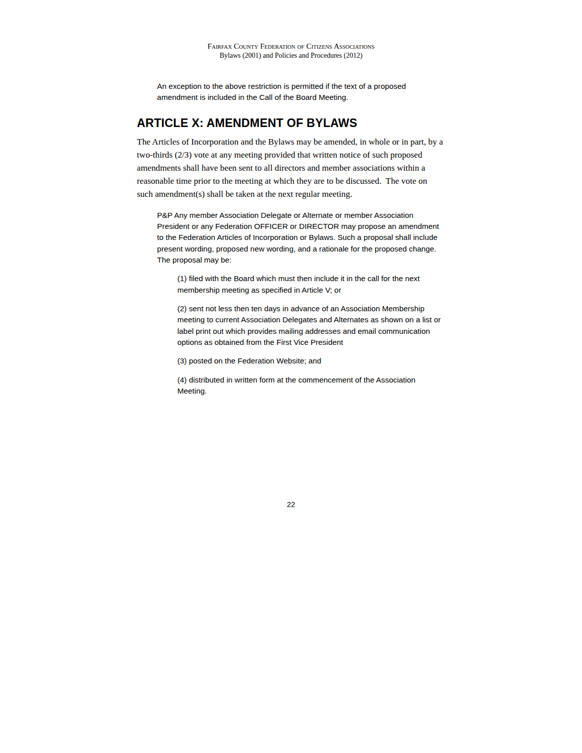Fairfax County Federation of Citizens Associations
Bylaws (2001) and Policies and Procedures (2012)
An exception to the above restriction is permitted if the text of a proposed amendment is included in the Call of the Board Meeting.
ARTICLE X: AMENDMENT OF BYLAWS
The Articles of Incorporation and the Bylaws may be amended, in whole or in part, by a two-thirds (2/3) vote at any meeting provided that written notice of such proposed amendments shall have been sent to all directors and member associations within a reasonable time prior to the meeting at which they are to be discussed. The vote on such amendment(s) shall be taken at the next regular meeting.
P&P Any member Association Delegate or Alternate or member Association President or any Federation OFFICER or DIRECTOR may propose an amendment to the Federation Articles of Incorporation or Bylaws. Such a proposal shall include present wording, proposed new wording, and a rationale for the proposed change. The proposal may be:
(1) filed with the Board which must then include it in the call for the next membership meeting as specified in Article V; or
(2) sent not less then ten days in advance of an Association Membership meeting to current Association Delegates and Alternates as shown on a list or label print out which provides mailing addresses and email communication options as obtained from the First Vice President
(3) posted on the Federation Website; and
(4) distributed in written form at the commencement of the Association Meeting.
22